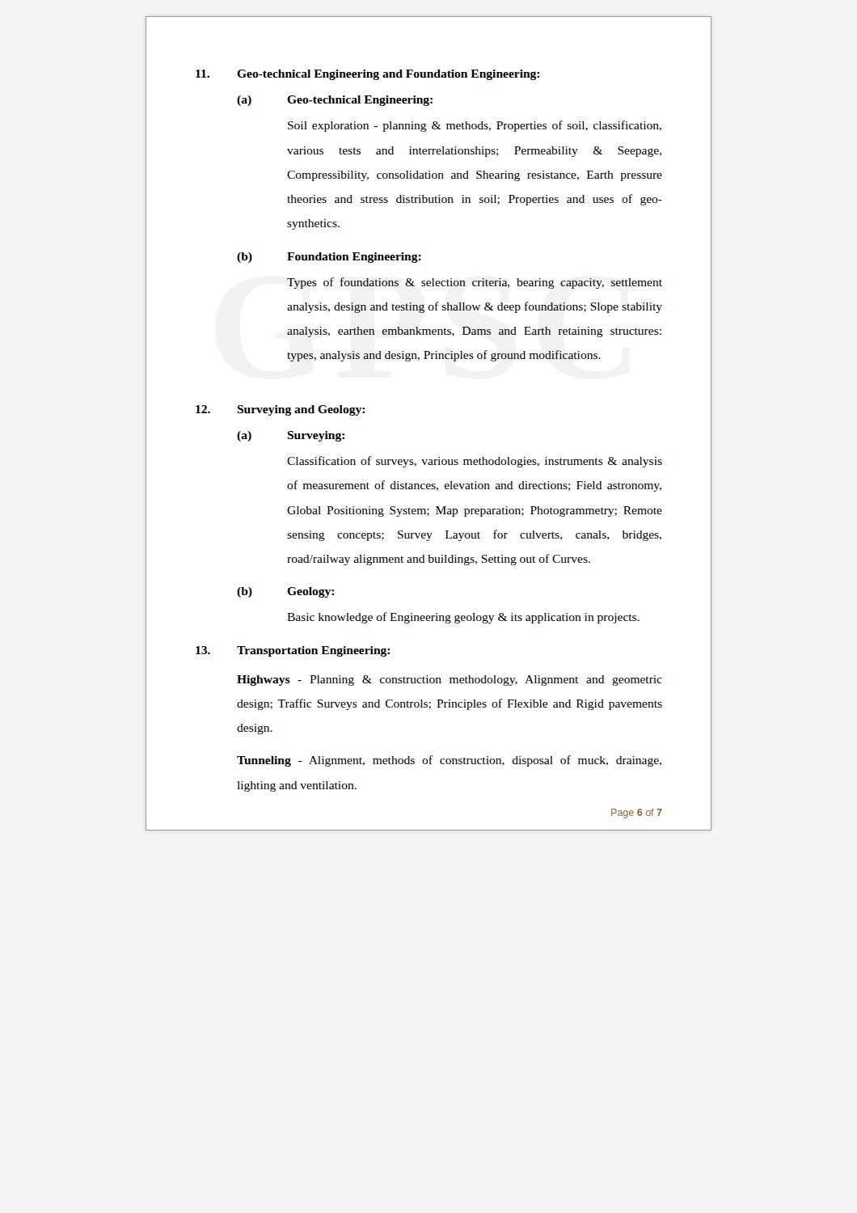GPSC
11.
Geo-technical Engineering and Foundation Engineering:
(a)
Geo-technical Engineering:
Soil exploration - planning & methods, Properties of soil, classification, various tests and interrelationships; Permeability & Seepage, Compressibility, consolidation and Shearing resistance, Earth pressure theories and stress distribution in soil; Properties and uses of geo-synthetics.
(b)
Foundation Engineering:
Types of foundations & selection criteria, bearing capacity, settlement analysis, design and testing of shallow & deep foundations; Slope stability analysis, earthen embankments, Dams and Earth retaining structures: types, analysis and design, Principles of ground modifications.
12.
Surveying and Geology:
(a)
Surveying:
Classification of surveys, various methodologies, instruments & analysis of measurement of distances, elevation and directions; Field astronomy, Global Positioning System; Map preparation; Photogrammetry; Remote sensing concepts; Survey Layout for culverts, canals, bridges, road/railway alignment and buildings, Setting out of Curves.
(b)
Geology:
Basic knowledge of Engineering geology & its application in projects.
13.
Transportation Engineering:
Highways - Planning & construction methodology, Alignment and geometric design; Traffic Surveys and Controls; Principles of Flexible and Rigid pavements design.
Tunneling - Alignment, methods of construction, disposal of muck, drainage, lighting and ventilation.
Page 6 of 7